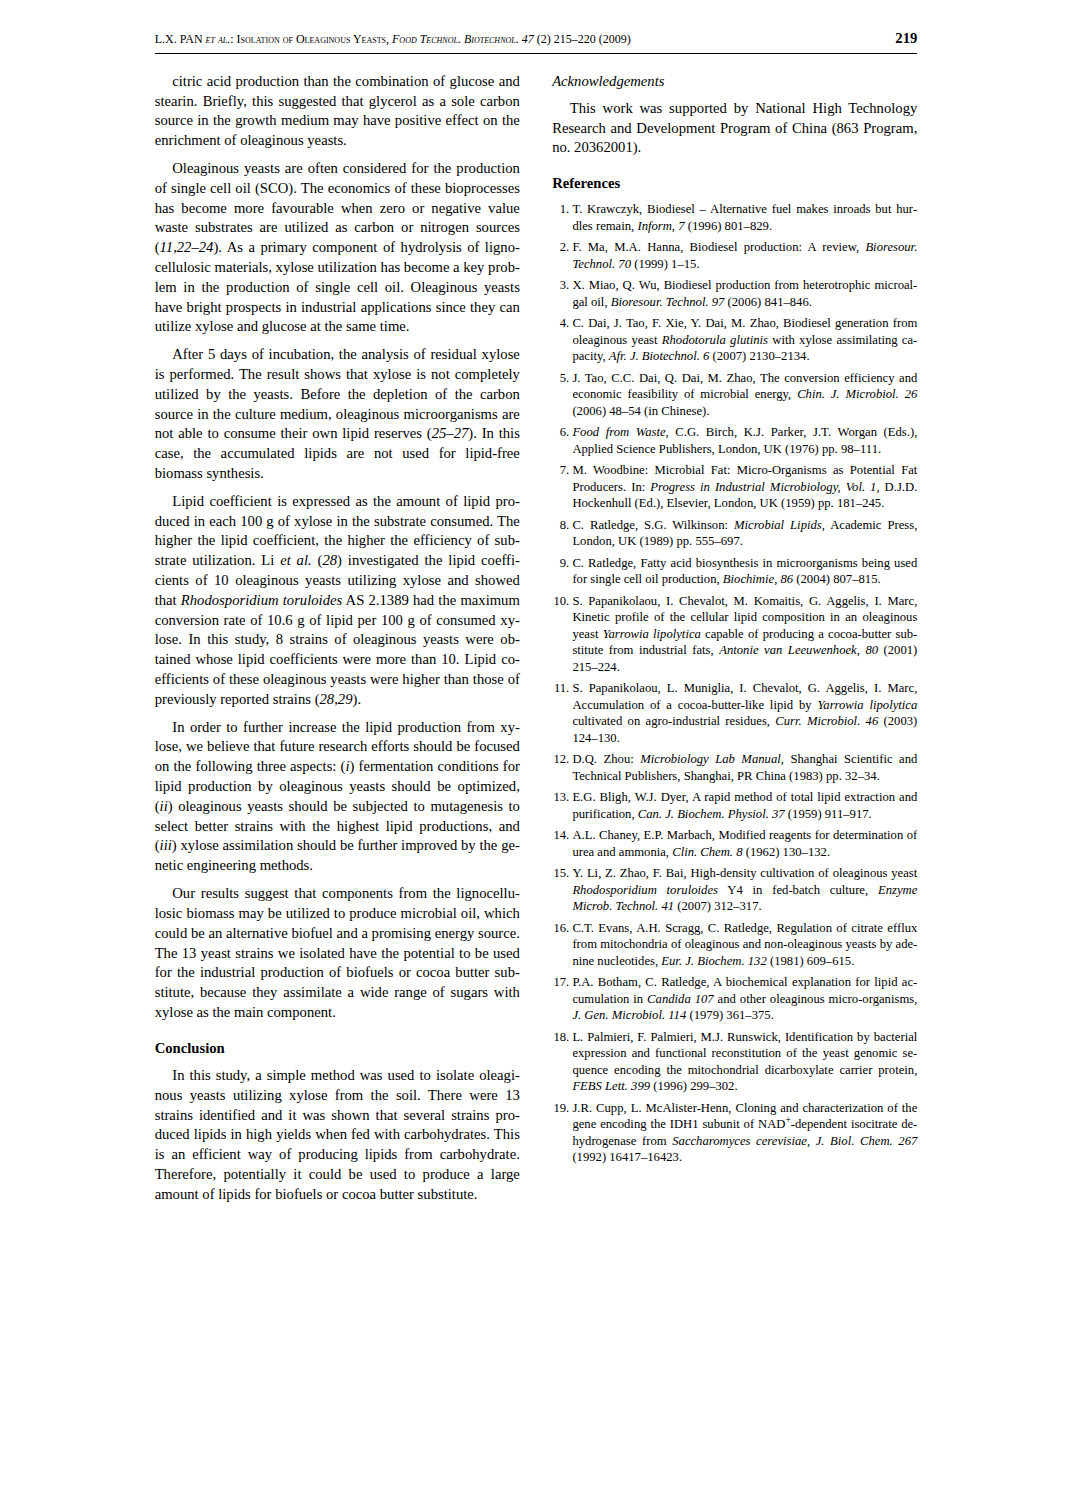L.X. PAN et al.: Isolation of Oleaginous Yeasts, Food Technol. Biotechnol. 47 (2) 215–220 (2009) 219
citric acid production than the combination of glucose and stearin. Briefly, this suggested that glycerol as a sole carbon source in the growth medium may have positive effect on the enrichment of oleaginous yeasts.
Oleaginous yeasts are often considered for the production of single cell oil (SCO). The economics of these bioprocesses has become more favourable when zero or negative value waste substrates are utilized as carbon or nitrogen sources (11,22–24). As a primary component of hydrolysis of lignocellulosic materials, xylose utilization has become a key problem in the production of single cell oil. Oleaginous yeasts have bright prospects in industrial applications since they can utilize xylose and glucose at the same time.
After 5 days of incubation, the analysis of residual xylose is performed. The result shows that xylose is not completely utilized by the yeasts. Before the depletion of the carbon source in the culture medium, oleaginous microorganisms are not able to consume their own lipid reserves (25–27). In this case, the accumulated lipids are not used for lipid-free biomass synthesis.
Lipid coefficient is expressed as the amount of lipid produced in each 100 g of xylose in the substrate consumed. The higher the lipid coefficient, the higher the efficiency of substrate utilization. Li et al. (28) investigated the lipid coefficients of 10 oleaginous yeasts utilizing xylose and showed that Rhodosporidium toruloides AS 2.1389 had the maximum conversion rate of 10.6 g of lipid per 100 g of consumed xylose. In this study, 8 strains of oleaginous yeasts were obtained whose lipid coefficients were more than 10. Lipid coefficients of these oleaginous yeasts were higher than those of previously reported strains (28,29).
In order to further increase the lipid production from xylose, we believe that future research efforts should be focused on the following three aspects: (i) fermentation conditions for lipid production by oleaginous yeasts should be optimized, (ii) oleaginous yeasts should be subjected to mutagenesis to select better strains with the highest lipid productions, and (iii) xylose assimilation should be further improved by the genetic engineering methods.
Our results suggest that components from the lignocellulosic biomass may be utilized to produce microbial oil, which could be an alternative biofuel and a promising energy source. The 13 yeast strains we isolated have the potential to be used for the industrial production of biofuels or cocoa butter substitute, because they assimilate a wide range of sugars with xylose as the main component.
Conclusion
In this study, a simple method was used to isolate oleaginous yeasts utilizing xylose from the soil. There were 13 strains identified and it was shown that several strains produced lipids in high yields when fed with carbohydrates. This is an efficient way of producing lipids from carbohydrate. Therefore, potentially it could be used to produce a large amount of lipids for biofuels or cocoa butter substitute.
Acknowledgements
This work was supported by National High Technology Research and Development Program of China (863 Program, no. 20362001).
References
T. Krawczyk, Biodiesel – Alternative fuel makes inroads but hurdles remain, Inform, 7 (1996) 801–829.
F. Ma, M.A. Hanna, Biodiesel production: A review, Bioresour. Technol. 70 (1999) 1–15.
X. Miao, Q. Wu, Biodiesel production from heterotrophic microalgal oil, Bioresour. Technol. 97 (2006) 841–846.
C. Dai, J. Tao, F. Xie, Y. Dai, M. Zhao, Biodiesel generation from oleaginous yeast Rhodotorula glutinis with xylose assimilating capacity, Afr. J. Biotechnol. 6 (2007) 2130–2134.
J. Tao, C.C. Dai, Q. Dai, M. Zhao, The conversion efficiency and economic feasibility of microbial energy, Chin. J. Microbiol. 26 (2006) 48–54 (in Chinese).
Food from Waste, C.G. Birch, K.J. Parker, J.T. Worgan (Eds.), Applied Science Publishers, London, UK (1976) pp. 98–111.
M. Woodbine: Microbial Fat: Micro-Organisms as Potential Fat Producers. In: Progress in Industrial Microbiology, Vol. 1, D.J.D. Hockenhull (Ed.), Elsevier, London, UK (1959) pp. 181–245.
C. Ratledge, S.G. Wilkinson: Microbial Lipids, Academic Press, London, UK (1989) pp. 555–697.
C. Ratledge, Fatty acid biosynthesis in microorganisms being used for single cell oil production, Biochimie, 86 (2004) 807–815.
S. Papanikolaou, I. Chevalot, M. Komaitis, G. Aggelis, I. Marc, Kinetic profile of the cellular lipid composition in an oleaginous yeast Yarrowia lipolytica capable of producing a cocoa-butter substitute from industrial fats, Antonie van Leeuwenhoek, 80 (2001) 215–224.
S. Papanikolaou, L. Muniglia, I. Chevalot, G. Aggelis, I. Marc, Accumulation of a cocoa-butter-like lipid by Yarrowia lipolytica cultivated on agro-industrial residues, Curr. Microbiol. 46 (2003) 124–130.
D.Q. Zhou: Microbiology Lab Manual, Shanghai Scientific and Technical Publishers, Shanghai, PR China (1983) pp. 32–34.
E.G. Bligh, W.J. Dyer, A rapid method of total lipid extraction and purification, Can. J. Biochem. Physiol. 37 (1959) 911–917.
A.L. Chaney, E.P. Marbach, Modified reagents for determination of urea and ammonia, Clin. Chem. 8 (1962) 130–132.
Y. Li, Z. Zhao, F. Bai, High-density cultivation of oleaginous yeast Rhodosporidium toruloides Y4 in fed-batch culture, Enzyme Microb. Technol. 41 (2007) 312–317.
C.T. Evans, A.H. Scragg, C. Ratledge, Regulation of citrate efflux from mitochondria of oleaginous and non-oleaginous yeasts by adenine nucleotides, Eur. J. Biochem. 132 (1981) 609–615.
P.A. Botham, C. Ratledge, A biochemical explanation for lipid accumulation in Candida 107 and other oleaginous micro-organisms, J. Gen. Microbiol. 114 (1979) 361–375.
L. Palmieri, F. Palmieri, M.J. Runswick, Identification by bacterial expression and functional reconstitution of the yeast genomic sequence encoding the mitochondrial dicarboxylate carrier protein, FEBS Lett. 399 (1996) 299–302.
J.R. Cupp, L. McAlister-Henn, Cloning and characterization of the gene encoding the IDH1 subunit of NAD+-dependent isocitrate dehydrogenase from Saccharomyces cerevisiae, J. Biol. Chem. 267 (1992) 16417–16423.